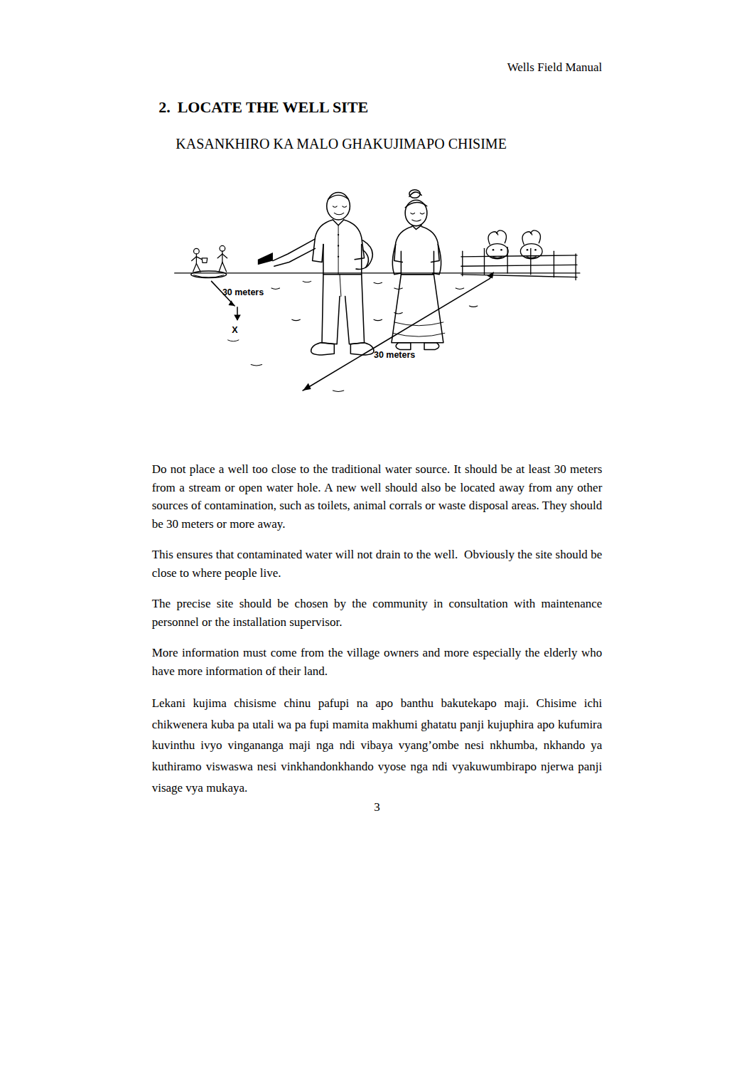Wells Field Manual
2. LOCATE THE WELL SITE
KASANKHIRO KA MALO GHAKUJIMAPO CHISIME
30 meters X 30 meters
Do not place a well too close to the traditional water source. It should be at least 30 meters from a stream or open water hole. A new well should also be located away from any other sources of contamination, such as toilets, animal corrals or waste disposal areas. They should be 30 meters or more away.
This ensures that contaminated water will not drain to the well. Obviously the site should be close to where people live.
The precise site should be chosen by the community in consultation with maintenance personnel or the installation supervisor.
More information must come from the village owners and more especially the elderly who have more information of their land.
Lekani kujima chisisme chinu pafupi na apo banthu bakutekapo maji. Chisime ichi chikwenera kuba pa utali wa pa fupi mamita makhumi ghatatu panji kujuphira apo kufumira kuvinthu ivyo vingananga maji nga ndi vibaya vyang’ombe nesi nkhumba, nkhando ya kuthiramo viswaswa nesi vinkhandonkhando vyose nga ndi vyakuwumbirapo njerwa panji visage vya mukaya.
3